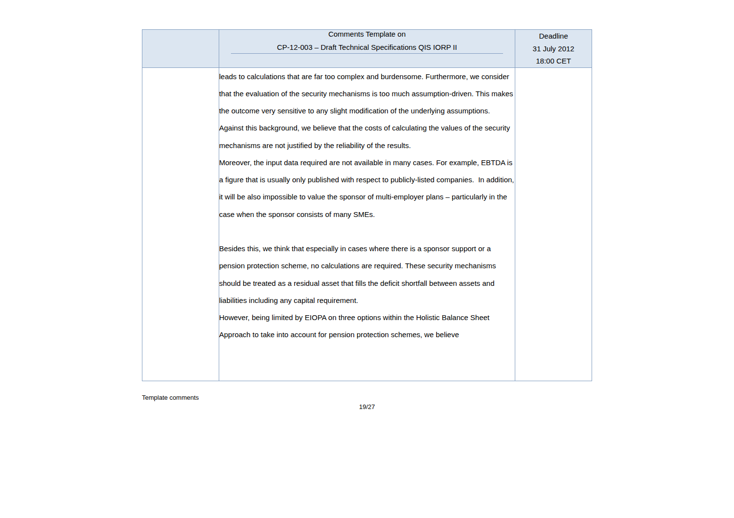| | Comments Template on CP-12-003 – Draft Technical Specifications QIS IORP II | Deadline 31 July 2012 18:00 CET |
| | leads to calculations that are far too complex and burdensome. Furthermore, we consider that the evaluation of the security mechanisms is too much assumption-driven. This makes the outcome very sensitive to any slight modification of the underlying assumptions. Against this background, we believe that the costs of calculating the values of the security mechanisms are not justified by the reliability of the results. Moreover, the input data required are not available in many cases. For example, EBTDA is a figure that is usually only published with respect to publicly-listed companies. In addition, it will be also impossible to value the sponsor of multi-employer plans – particularly in the case when the sponsor consists of many SMEs. Besides this, we think that especially in cases where there is a sponsor support or a pension protection scheme, no calculations are required. These security mechanisms should be treated as a residual asset that fills the deficit shortfall between assets and liabilities including any capital requirement. However, being limited by EIOPA on three options within the Holistic Balance Sheet Approach to take into account for pension protection schemes, we believe | |
Template comments
19/27